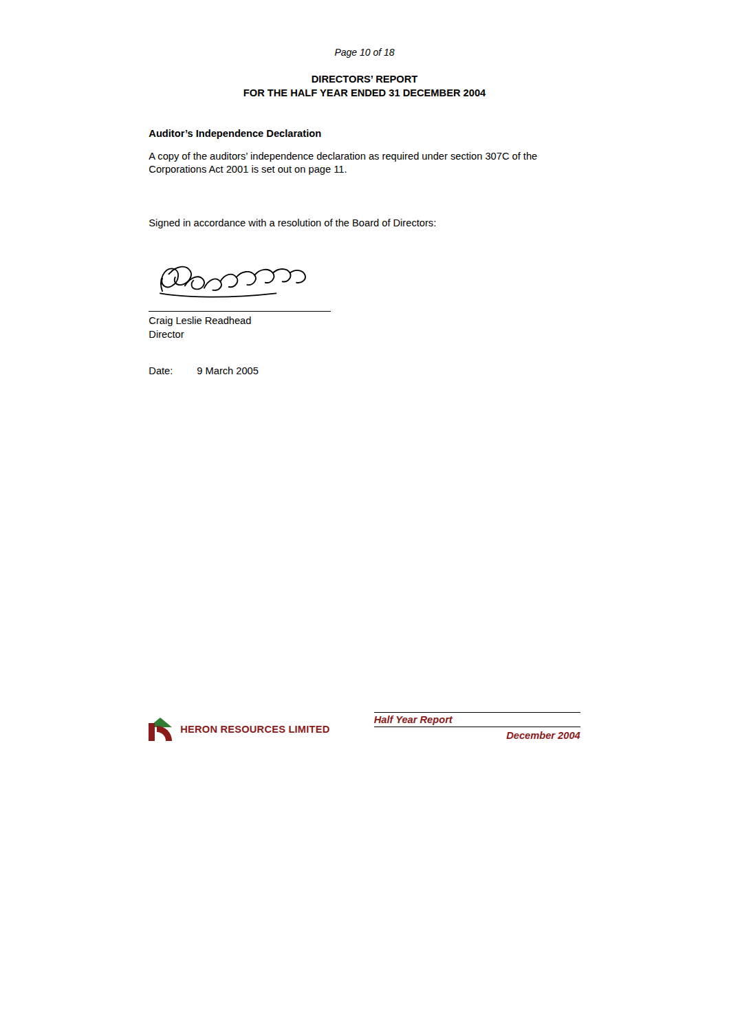Page 10 of 18
DIRECTORS’ REPORT
FOR THE HALF YEAR ENDED 31 DECEMBER 2004
Auditor’s Independence Declaration
A copy of the auditors’ independence declaration as required under section 307C of the Corporations Act 2001 is set out on page 11.
Signed in accordance with a resolution of the Board of Directors:
Craig Leslie Readhead
Director
Date: 9 March 2005
HERON RESOURCES LIMITED
Half Year Report
December 2004